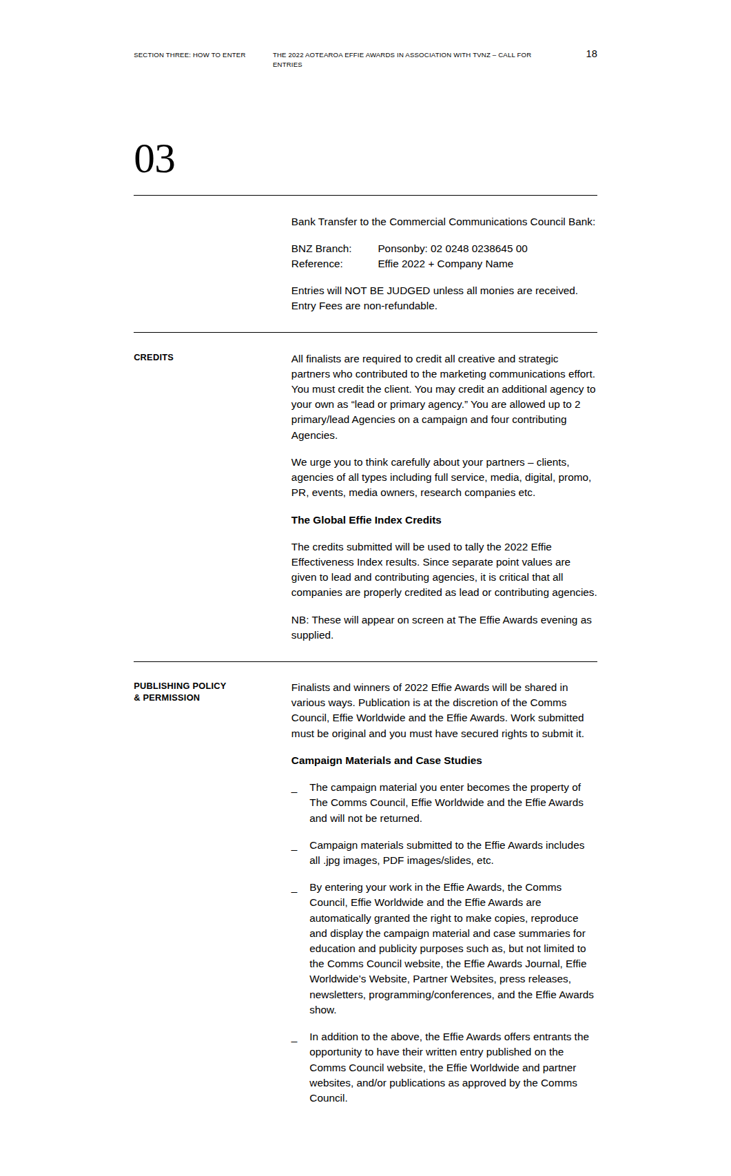Section Three: How to Enter
The 2022 Aotearoa Effie Awards in association with TVNZ – Call for Entries
18
03
Bank Transfer to the Commercial Communications Council Bank:
| BNZ Branch: | Ponsonby: 02 0248 0238645 00 |
| Reference: | Effie 2022 + Company Name |
Entries will NOT BE JUDGED unless all monies are received. Entry Fees are non-refundable.
Credits
All finalists are required to credit all creative and strategic partners who contributed to the marketing communications effort. You must credit the client. You may credit an additional agency to your own as “lead or primary agency.” You are allowed up to 2 primary/lead Agencies on a campaign and four contributing Agencies.
We urge you to think carefully about your partners – clients, agencies of all types including full service, media, digital, promo, PR, events, media owners, research companies etc.
The Global Effie Index Credits
The credits submitted will be used to tally the 2022 Effie Effectiveness Index results. Since separate point values are given to lead and contributing agencies, it is critical that all companies are properly credited as lead or contributing agencies.
NB: These will appear on screen at The Effie Awards evening as supplied.
Publishing Policy
& Permission
Finalists and winners of 2022 Effie Awards will be shared in various ways. Publication is at the discretion of the Comms Council, Effie Worldwide and the Effie Awards. Work submitted must be original and you must have secured rights to submit it.
Campaign Materials and Case Studies
The campaign material you enter becomes the property of The Comms Council, Effie Worldwide and the Effie Awards and will not be returned.
Campaign materials submitted to the Effie Awards includes all .jpg images, PDF images/slides, etc.
By entering your work in the Effie Awards, the Comms Council, Effie Worldwide and the Effie Awards are automatically granted the right to make copies, reproduce and display the campaign material and case summaries for education and publicity purposes such as, but not limited to the Comms Council website, the Effie Awards Journal, Effie Worldwide’s Website, Partner Websites, press releases, newsletters, programming/conferences, and the Effie Awards show.
In addition to the above, the Effie Awards offers entrants the opportunity to have their written entry published on the Comms Council website, the Effie Worldwide and partner websites, and/or publications as approved by the Comms Council.